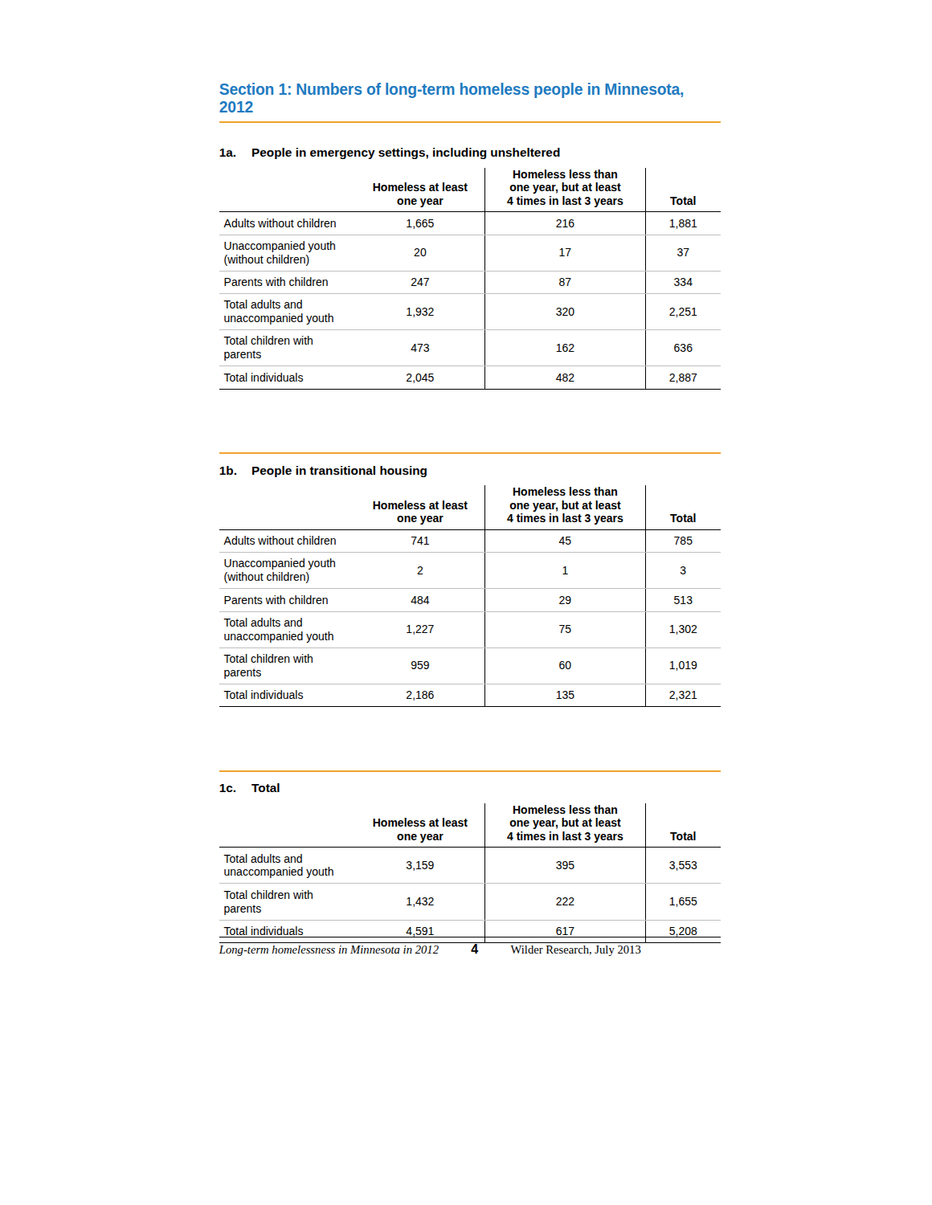Section 1: Numbers of long-term homeless people in Minnesota, 2012
1a. People in emergency settings, including unsheltered
| | Homeless at least one year | Homeless less than one year, but at least 4 times in last 3 years | Total |
| --- | --- | --- | --- |
| Adults without children | 1,665 | 216 | 1,881 |
| Unaccompanied youth (without children) | 20 | 17 | 37 |
| Parents with children | 247 | 87 | 334 |
| Total adults and unaccompanied youth | 1,932 | 320 | 2,251 |
| Total children with parents | 473 | 162 | 636 |
| Total individuals | 2,045 | 482 | 2,887 |
1b. People in transitional housing
| | Homeless at least one year | Homeless less than one year, but at least 4 times in last 3 years | Total |
| --- | --- | --- | --- |
| Adults without children | 741 | 45 | 785 |
| Unaccompanied youth (without children) | 2 | 1 | 3 |
| Parents with children | 484 | 29 | 513 |
| Total adults and unaccompanied youth | 1,227 | 75 | 1,302 |
| Total children with parents | 959 | 60 | 1,019 |
| Total individuals | 2,186 | 135 | 2,321 |
1c. Total
| | Homeless at least one year | Homeless less than one year, but at least 4 times in last 3 years | Total |
| --- | --- | --- | --- |
| Total adults and unaccompanied youth | 3,159 | 395 | 3,553 |
| Total children with parents | 1,432 | 222 | 1,655 |
| Total individuals | 4,591 | 617 | 5,208 |
Long-term homelessness in Minnesota in 2012 4 Wilder Research, July 2013